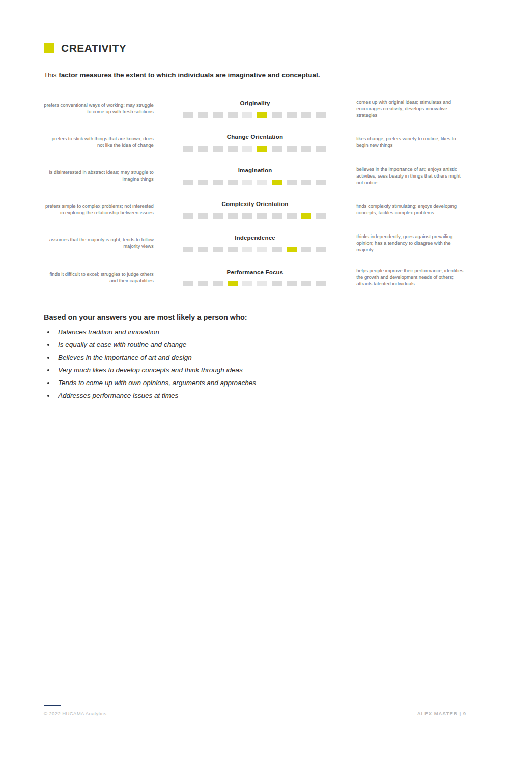CREATIVITY
This factor measures the extent to which individuals are imaginative and conceptual.
| prefers conventional ways of working; may struggle to come up with fresh solutions | Originality | comes up with original ideas; stimulates and encourages creativity; develops innovative strategies |
| prefers to stick with things that are known; does not like the idea of change | Change Orientation | likes change; prefers variety to routine; likes to begin new things |
| is disinterested in abstract ideas; may struggle to imagine things | Imagination | believes in the importance of art; enjoys artistic activities; sees beauty in things that others might not notice |
| prefers simple to complex problems; not interested in exploring the relationship between issues | Complexity Orientation | finds complexity stimulating; enjoys developing concepts; tackles complex problems |
| assumes that the majority is right; tends to follow majority views | Independence | thinks independently; goes against prevailing opinion; has a tendency to disagree with the majority |
| finds it difficult to excel; struggles to judge others and their capabilities | Performance Focus | helps people improve their performance; identifies the growth and development needs of others; attracts talented individuals |
Based on your answers you are most likely a person who:
Balances tradition and innovation
Is equally at ease with routine and change
Believes in the importance of art and design
Very much likes to develop concepts and think through ideas
Tends to come up with own opinions, arguments and approaches
Addresses performance issues at times
© 2022 HUCAMA Analytics ALEX MASTER | 9